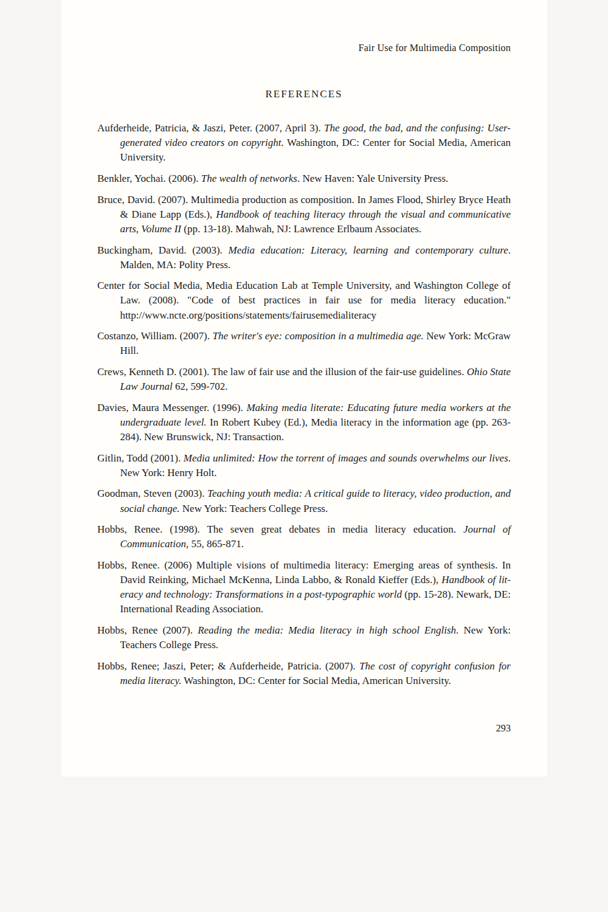Fair Use for Multimedia Composition
REFERENCES
Aufderheide, Patricia, & Jaszi, Peter. (2007, April 3). The good, the bad, and the confusing: User-generated video creators on copyright. Washington, DC: Center for Social Media, American University.
Benkler, Yochai. (2006). The wealth of networks. New Haven: Yale University Press.
Bruce, David. (2007). Multimedia production as composition. In James Flood, Shirley Bryce Heath & Diane Lapp (Eds.), Handbook of teaching literacy through the visual and communicative arts, Volume II (pp. 13-18). Mahwah, NJ: Lawrence Erlbaum Associates.
Buckingham, David. (2003). Media education: Literacy, learning and contemporary culture. Malden, MA: Polity Press.
Center for Social Media, Media Education Lab at Temple University, and Washington College of Law. (2008). "Code of best practices in fair use for media literacy education." http://www.ncte.org/positions/statements/fairusemedialiteracy
Costanzo, William. (2007). The writer's eye: composition in a multimedia age. New York: McGraw Hill.
Crews, Kenneth D. (2001). The law of fair use and the illusion of the fair-use guidelines. Ohio State Law Journal 62, 599-702.
Davies, Maura Messenger. (1996). Making media literate: Educating future media workers at the undergraduate level. In Robert Kubey (Ed.), Media literacy in the information age (pp. 263-284). New Brunswick, NJ: Transaction.
Gitlin, Todd (2001). Media unlimited: How the torrent of images and sounds overwhelms our lives. New York: Henry Holt.
Goodman, Steven (2003). Teaching youth media: A critical guide to literacy, video production, and social change. New York: Teachers College Press.
Hobbs, Renee. (1998). The seven great debates in media literacy education. Journal of Communication, 55, 865-871.
Hobbs, Renee. (2006) Multiple visions of multimedia literacy: Emerging areas of synthesis. In David Reinking, Michael McKenna, Linda Labbo, & Ronald Kieffer (Eds.), Handbook of literacy and technology: Transformations in a post-typographic world (pp. 15-28). Newark, DE: International Reading Association.
Hobbs, Renee (2007). Reading the media: Media literacy in high school English. New York: Teachers College Press.
Hobbs, Renee; Jaszi, Peter; & Aufderheide, Patricia. (2007). The cost of copyright confusion for media literacy. Washington, DC: Center for Social Media, American University.
293